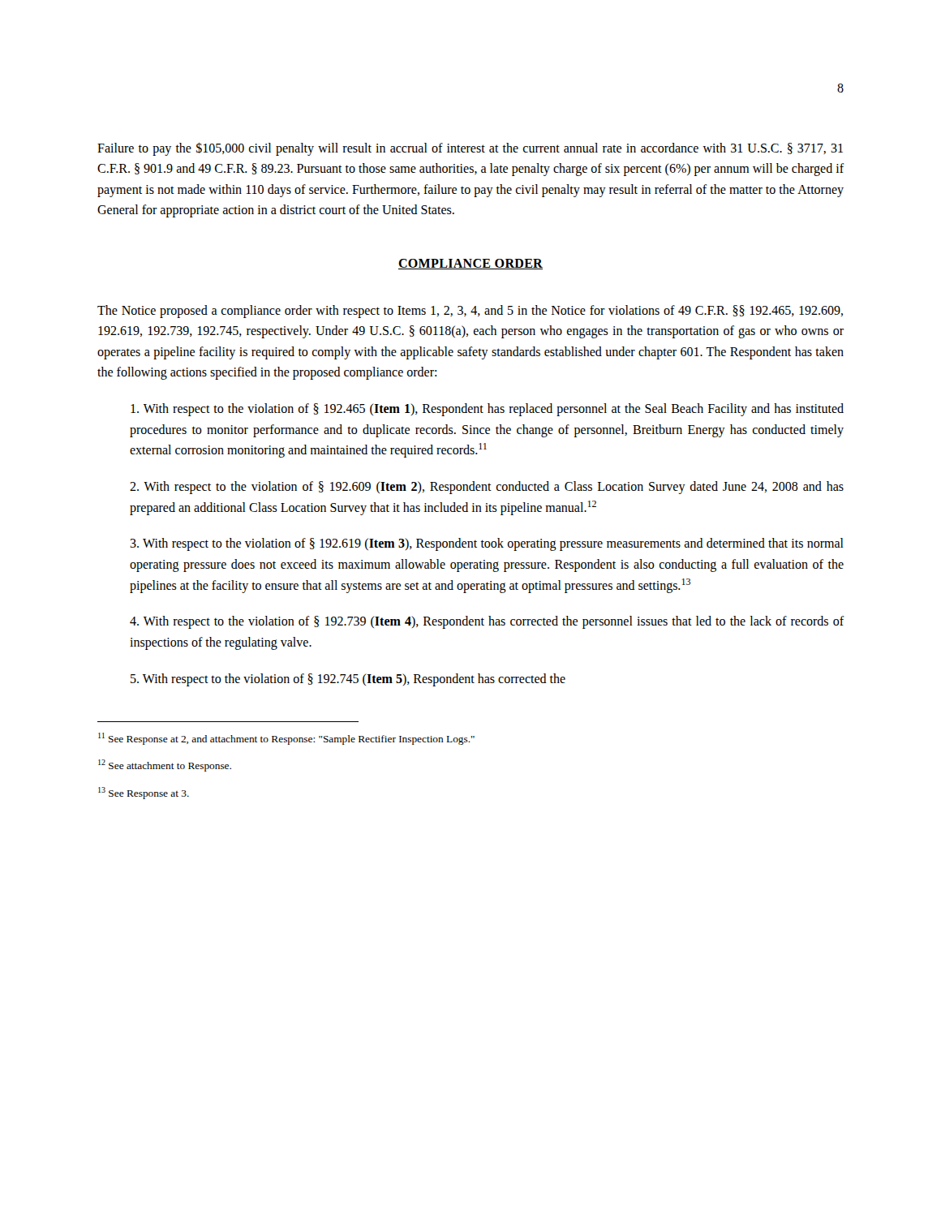8
Failure to pay the $105,000 civil penalty will result in accrual of interest at the current annual rate in accordance with 31 U.S.C. § 3717, 31 C.F.R. § 901.9 and 49 C.F.R. § 89.23. Pursuant to those same authorities, a late penalty charge of six percent (6%) per annum will be charged if payment is not made within 110 days of service. Furthermore, failure to pay the civil penalty may result in referral of the matter to the Attorney General for appropriate action in a district court of the United States.
COMPLIANCE ORDER
The Notice proposed a compliance order with respect to Items 1, 2, 3, 4, and 5 in the Notice for violations of 49 C.F.R. §§ 192.465, 192.609, 192.619, 192.739, 192.745, respectively. Under 49 U.S.C. § 60118(a), each person who engages in the transportation of gas or who owns or operates a pipeline facility is required to comply with the applicable safety standards established under chapter 601. The Respondent has taken the following actions specified in the proposed compliance order:
1. With respect to the violation of § 192.465 (Item 1), Respondent has replaced personnel at the Seal Beach Facility and has instituted procedures to monitor performance and to duplicate records. Since the change of personnel, Breitburn Energy has conducted timely external corrosion monitoring and maintained the required records.11
2. With respect to the violation of § 192.609 (Item 2), Respondent conducted a Class Location Survey dated June 24, 2008 and has prepared an additional Class Location Survey that it has included in its pipeline manual.12
3. With respect to the violation of § 192.619 (Item 3), Respondent took operating pressure measurements and determined that its normal operating pressure does not exceed its maximum allowable operating pressure. Respondent is also conducting a full evaluation of the pipelines at the facility to ensure that all systems are set at and operating at optimal pressures and settings.13
4. With respect to the violation of § 192.739 (Item 4), Respondent has corrected the personnel issues that led to the lack of records of inspections of the regulating valve.
5. With respect to the violation of § 192.745 (Item 5), Respondent has corrected the
11 See Response at 2, and attachment to Response: "Sample Rectifier Inspection Logs."
12 See attachment to Response.
13 See Response at 3.